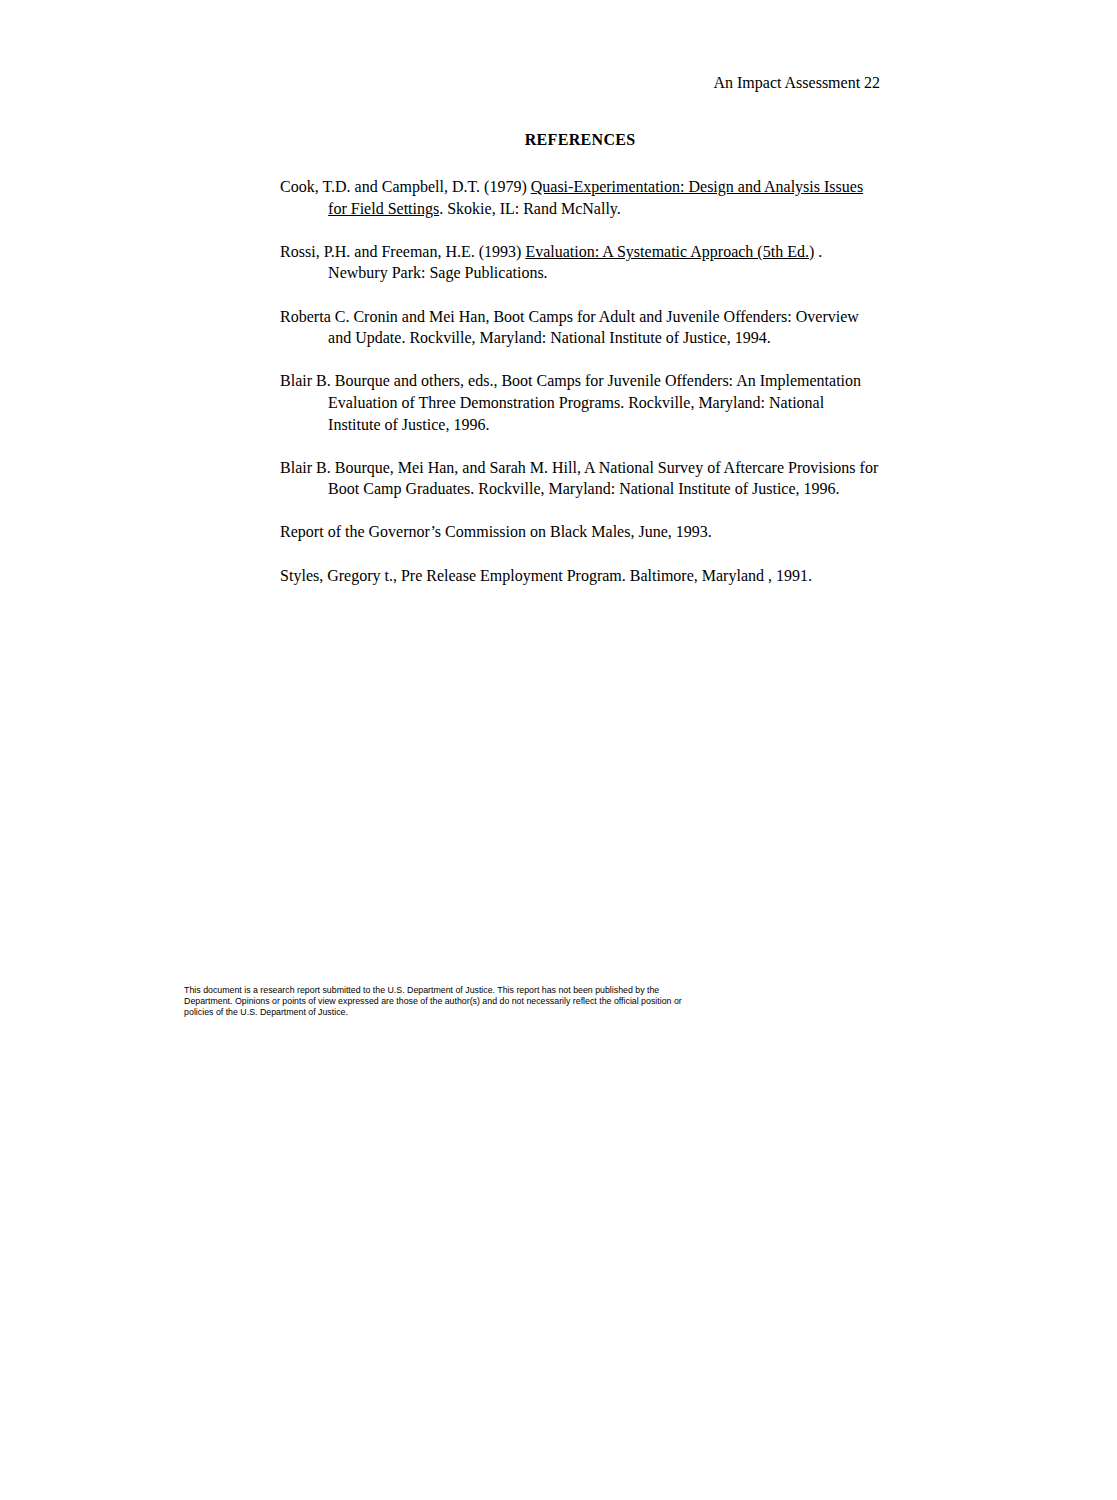An Impact Assessment 22
REFERENCES
Cook, T.D. and Campbell, D.T. (1979) Quasi-Experimentation: Design and Analysis Issues for Field Settings. Skokie, IL: Rand McNally.
Rossi, P.H. and Freeman, H.E. (1993) Evaluation: A Systematic Approach (5th Ed.) . Newbury Park: Sage Publications.
Roberta C. Cronin and Mei Han, Boot Camps for Adult and Juvenile Offenders: Overview and Update. Rockville, Maryland: National Institute of Justice, 1994.
Blair B. Bourque and others, eds., Boot Camps for Juvenile Offenders: An Implementation Evaluation of Three Demonstration Programs. Rockville, Maryland: National Institute of Justice, 1996.
Blair B. Bourque, Mei Han, and Sarah M. Hill, A National Survey of Aftercare Provisions for Boot Camp Graduates. Rockville, Maryland: National Institute of Justice, 1996.
Report of the Governor’s Commission on Black Males, June, 1993.
Styles, Gregory t., Pre Release Employment Program. Baltimore, Maryland , 1991.
This document is a research report submitted to the U.S. Department of Justice. This report has not been published by the Department. Opinions or points of view expressed are those of the author(s) and do not necessarily reflect the official position or policies of the U.S. Department of Justice.